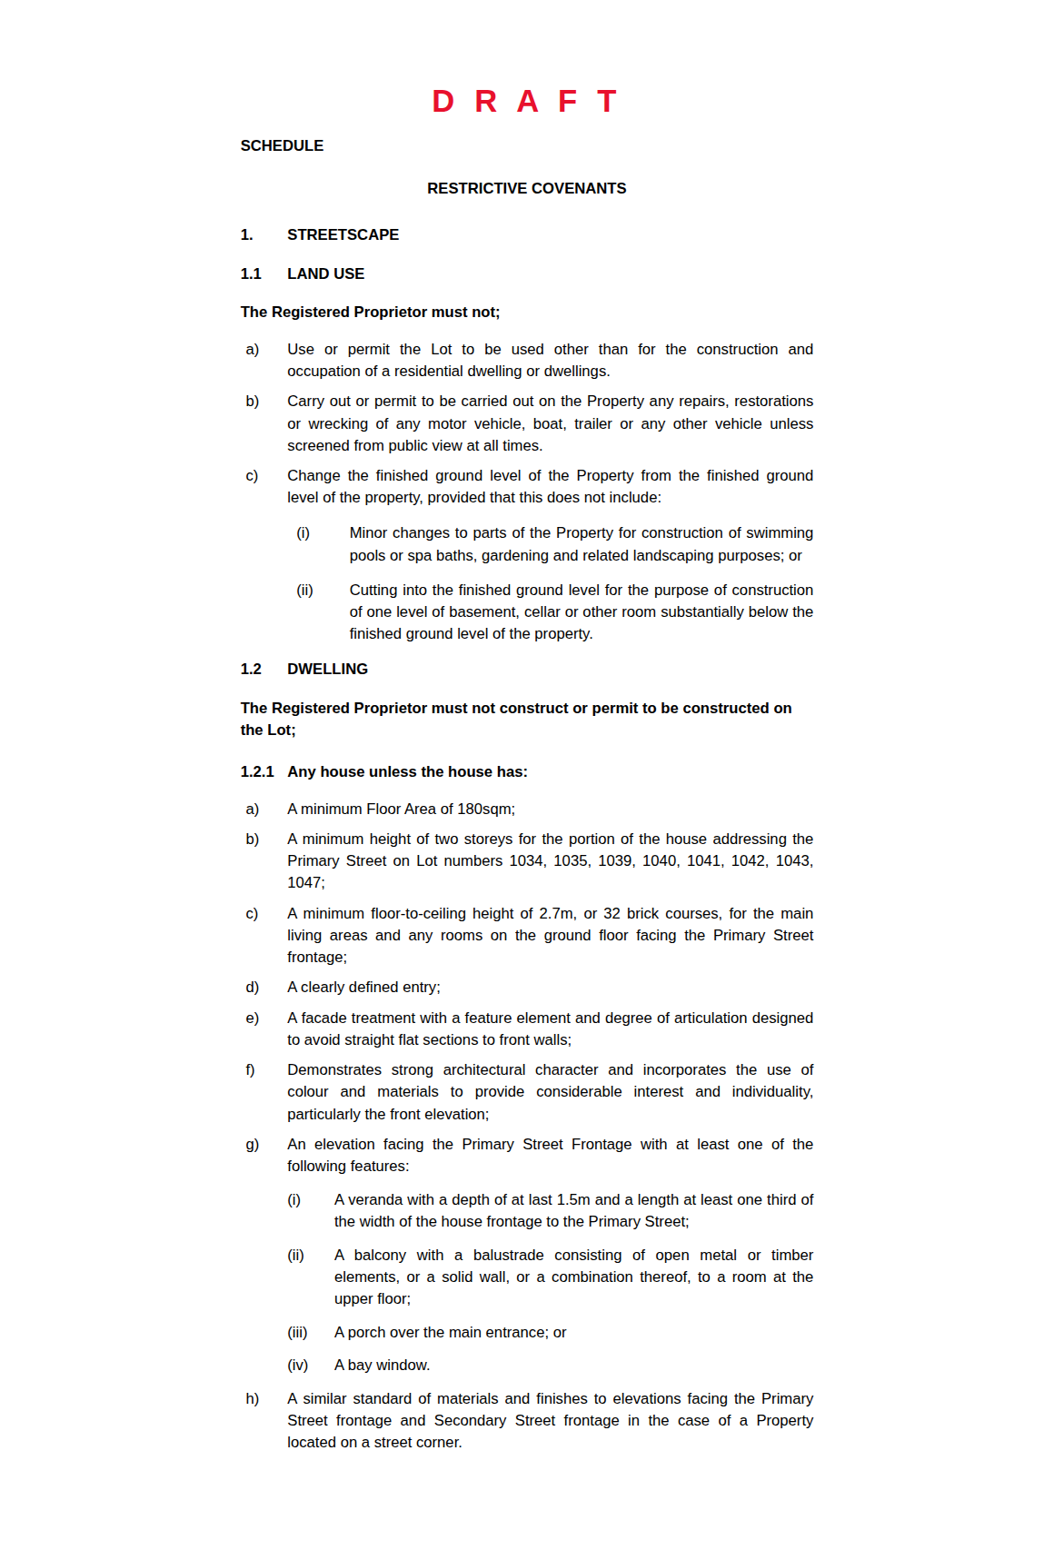D R A F T
SCHEDULE
RESTRICTIVE COVENANTS
1. STREETSCAPE
1.1 LAND USE
The Registered Proprietor must not;
a) Use or permit the Lot to be used other than for the construction and occupation of a residential dwelling or dwellings.
b) Carry out or permit to be carried out on the Property any repairs, restorations or wrecking of any motor vehicle, boat, trailer or any other vehicle unless screened from public view at all times.
c) Change the finished ground level of the Property from the finished ground level of the property, provided that this does not include:
(i) Minor changes to parts of the Property for construction of swimming pools or spa baths, gardening and related landscaping purposes; or
(ii) Cutting into the finished ground level for the purpose of construction of one level of basement, cellar or other room substantially below the finished ground level of the property.
1.2 DWELLING
The Registered Proprietor must not construct or permit to be constructed on the Lot;
1.2.1 Any house unless the house has:
a) A minimum Floor Area of 180sqm;
b) A minimum height of two storeys for the portion of the house addressing the Primary Street on Lot numbers 1034, 1035, 1039, 1040, 1041, 1042, 1043, 1047;
c) A minimum floor-to-ceiling height of 2.7m, or 32 brick courses, for the main living areas and any rooms on the ground floor facing the Primary Street frontage;
d) A clearly defined entry;
e) A facade treatment with a feature element and degree of articulation designed to avoid straight flat sections to front walls;
f) Demonstrates strong architectural character and incorporates the use of colour and materials to provide considerable interest and individuality, particularly the front elevation;
g) An elevation facing the Primary Street Frontage with at least one of the following features:
(i) A veranda with a depth of at last 1.5m and a length at least one third of the width of the house frontage to the Primary Street;
(ii) A balcony with a balustrade consisting of open metal or timber elements, or a solid wall, or a combination thereof, to a room at the upper floor;
(iii) A porch over the main entrance; or
(iv) A bay window.
h) A similar standard of materials and finishes to elevations facing the Primary Street frontage and Secondary Street frontage in the case of a Property located on a street corner.